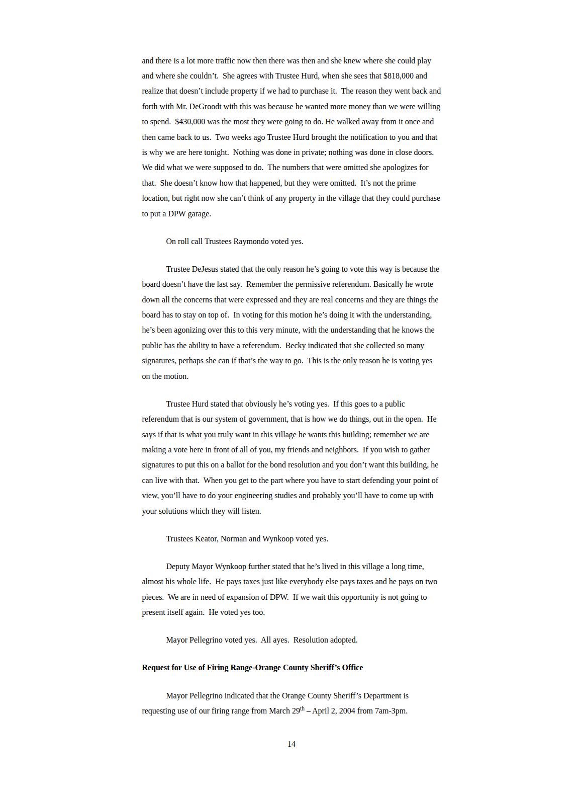and there is a lot more traffic now then there was then and she knew where she could play and where she couldn’t. She agrees with Trustee Hurd, when she sees that $818,000 and realize that doesn’t include property if we had to purchase it. The reason they went back and forth with Mr. DeGroodt with this was because he wanted more money than we were willing to spend. $430,000 was the most they were going to do. He walked away from it once and then came back to us. Two weeks ago Trustee Hurd brought the notification to you and that is why we are here tonight. Nothing was done in private; nothing was done in close doors. We did what we were supposed to do. The numbers that were omitted she apologizes for that. She doesn’t know how that happened, but they were omitted. It’s not the prime location, but right now she can’t think of any property in the village that they could purchase to put a DPW garage.
On roll call Trustees Raymondo voted yes.
Trustee DeJesus stated that the only reason he’s going to vote this way is because the board doesn’t have the last say. Remember the permissive referendum. Basically he wrote down all the concerns that were expressed and they are real concerns and they are things the board has to stay on top of. In voting for this motion he’s doing it with the understanding, he’s been agonizing over this to this very minute, with the understanding that he knows the public has the ability to have a referendum. Becky indicated that she collected so many signatures, perhaps she can if that’s the way to go. This is the only reason he is voting yes on the motion.
Trustee Hurd stated that obviously he’s voting yes. If this goes to a public referendum that is our system of government, that is how we do things, out in the open. He says if that is what you truly want in this village he wants this building; remember we are making a vote here in front of all of you, my friends and neighbors. If you wish to gather signatures to put this on a ballot for the bond resolution and you don’t want this building, he can live with that. When you get to the part where you have to start defending your point of view, you’ll have to do your engineering studies and probably you’ll have to come up with your solutions which they will listen.
Trustees Keator, Norman and Wynkoop voted yes.
Deputy Mayor Wynkoop further stated that he’s lived in this village a long time, almost his whole life. He pays taxes just like everybody else pays taxes and he pays on two pieces. We are in need of expansion of DPW. If we wait this opportunity is not going to present itself again. He voted yes too.
Mayor Pellegrino voted yes. All ayes. Resolution adopted.
Request for Use of Firing Range-Orange County Sheriff’s Office
Mayor Pellegrino indicated that the Orange County Sheriff’s Department is requesting use of our firing range from March 29th – April 2, 2004 from 7am-3pm.
14